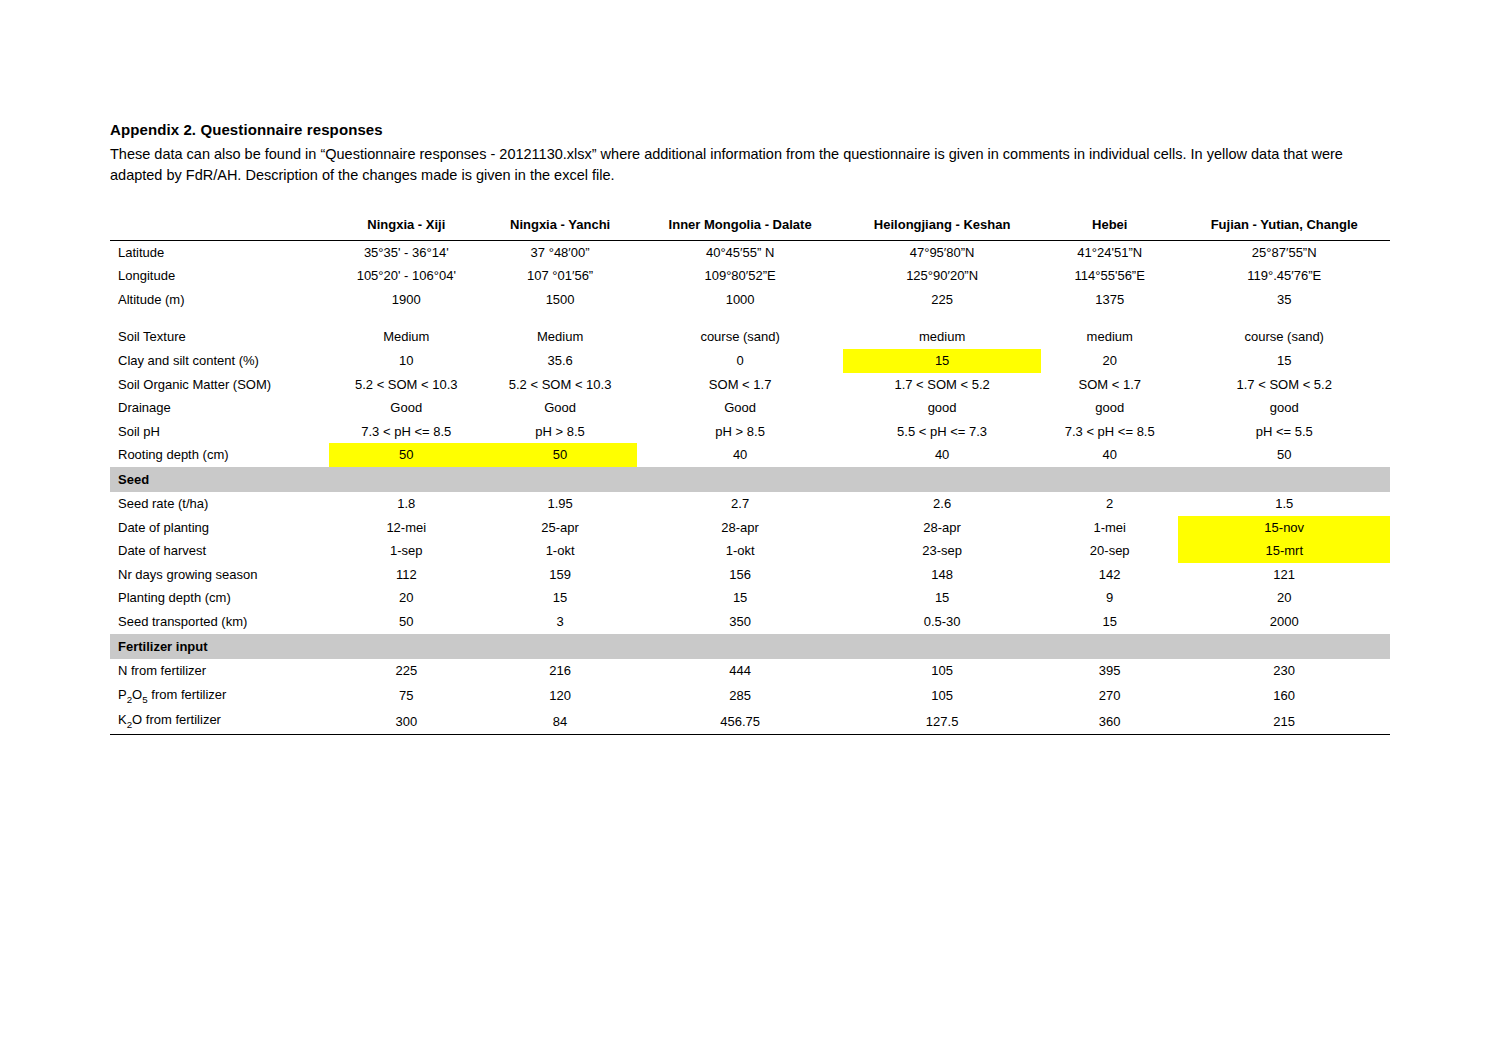Appendix 2. Questionnaire responses
These data can also be found in “Questionnaire responses - 20121130.xlsx” where additional information from the questionnaire is given in comments in individual cells. In yellow data that were adapted by FdR/AH. Description of the changes made is given in the excel file.
| | Ningxia - Xiji | Ningxia - Yanchi | Inner Mongolia - Dalate | Heilongjiang - Keshan | Hebei | Fujian - Yutian, Changle |
| --- | --- | --- | --- | --- | --- | --- |
| Latitude | 35°35' - 36°14' | 37 °48′00” | 40°45′55” N | 47°95′80”N | 41°24'51”N | 25°87′55”N |
| Longitude | 105°20' - 106°04' | 107 °01′56” | 109°80′52”E | 125°90′20”N | 114°55'56”E | 119°.45′76”E |
| Altitude (m) | 1900 | 1500 | 1000 | 225 | 1375 | 35 |
| Soil Texture | Medium | Medium | course (sand) | medium | medium | course (sand) |
| Clay and silt content (%) | 10 | 35.6 | 0 | 15 | 20 | 15 |
| Soil Organic Matter (SOM) | 5.2 < SOM < 10.3 | 5.2 < SOM < 10.3 | SOM < 1.7 | 1.7 < SOM < 5.2 | SOM < 1.7 | 1.7 < SOM < 5.2 |
| Drainage | Good | Good | Good | good | good | good |
| Soil pH | 7.3 < pH <= 8.5 | pH > 8.5 | pH > 8.5 | 5.5 < pH <= 7.3 | 7.3 < pH <= 8.5 | pH <= 5.5 |
| Rooting depth (cm) | 50 | 50 | 40 | 40 | 40 | 50 |
| Seed | | | | | | |
| Seed rate (t/ha) | 1.8 | 1.95 | 2.7 | 2.6 | 2 | 1.5 |
| Date of planting | 12-mei | 25-apr | 28-apr | 28-apr | 1-mei | 15-nov |
| Date of harvest | 1-sep | 1-okt | 1-okt | 23-sep | 20-sep | 15-mrt |
| Nr days growing season | 112 | 159 | 156 | 148 | 142 | 121 |
| Planting depth (cm) | 20 | 15 | 15 | 15 | 9 | 20 |
| Seed transported (km) | 50 | 3 | 350 | 0.5-30 | 15 | 2000 |
| Fertilizer input | | | | | | |
| N from fertilizer | 225 | 216 | 444 | 105 | 395 | 230 |
| P 2 O 5 from fertilizer | 75 | 120 | 285 | 105 | 270 | 160 |
| K 2 O from fertilizer | 300 | 84 | 456.75 | 127.5 | 360 | 215 |